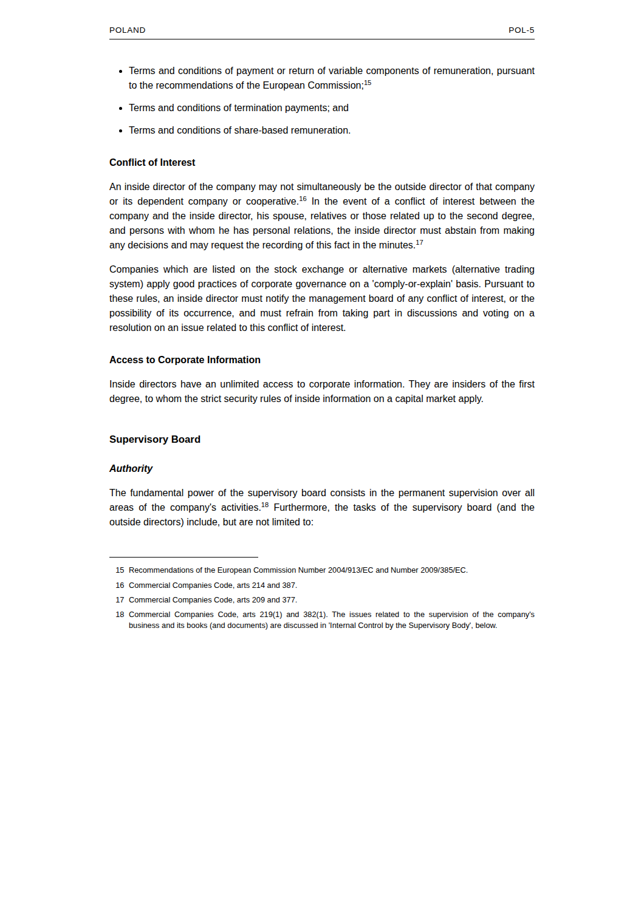POLAND POL-5
Terms and conditions of payment or return of variable components of remuneration, pursuant to the recommendations of the European Commission;15
Terms and conditions of termination payments; and
Terms and conditions of share-based remuneration.
Conflict of Interest
An inside director of the company may not simultaneously be the outside director of that company or its dependent company or cooperative.16 In the event of a conflict of interest between the company and the inside director, his spouse, relatives or those related up to the second degree, and persons with whom he has personal relations, the inside director must abstain from making any decisions and may request the recording of this fact in the minutes.17
Companies which are listed on the stock exchange or alternative markets (alternative trading system) apply good practices of corporate governance on a 'comply-or-explain' basis. Pursuant to these rules, an inside director must notify the management board of any conflict of interest, or the possibility of its occurrence, and must refrain from taking part in discussions and voting on a resolution on an issue related to this conflict of interest.
Access to Corporate Information
Inside directors have an unlimited access to corporate information. They are insiders of the first degree, to whom the strict security rules of inside information on a capital market apply.
Supervisory Board
Authority
The fundamental power of the supervisory board consists in the permanent supervision over all areas of the company's activities.18 Furthermore, the tasks of the supervisory board (and the outside directors) include, but are not limited to:
Recommendations of the European Commission Number 2004/913/EC and Number 2009/385/EC.
Commercial Companies Code, arts 214 and 387.
Commercial Companies Code, arts 209 and 377.
Commercial Companies Code, arts 219(1) and 382(1). The issues related to the supervision of the company's business and its books (and documents) are discussed in 'Internal Control by the Supervisory Body', below.